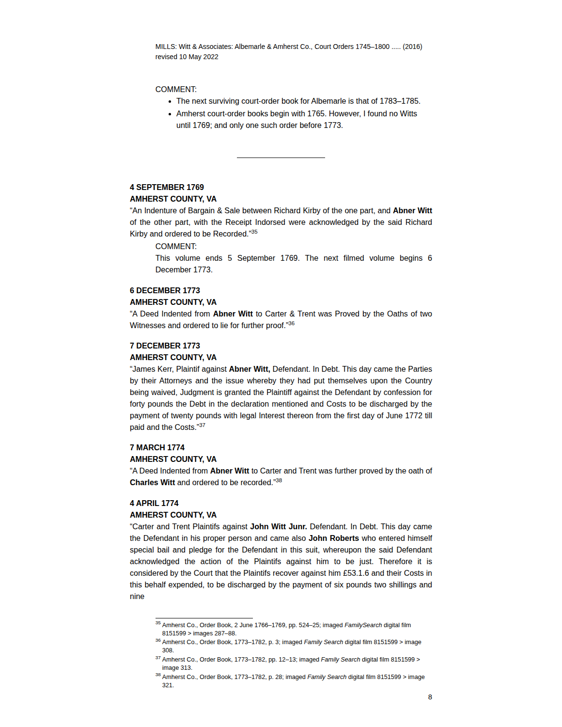MILLS: Witt & Associates: Albemarle & Amherst Co., Court Orders 1745–1800 ..... (2016) revised 10 May 2022
COMMENT:
The next surviving court-order book for Albemarle is that of 1783–1785.
Amherst court-order books begin with 1765. However, I found no Witts until 1769; and only one such order before 1773.
4 SEPTEMBER 1769
AMHERST COUNTY, VA
“An Indenture of Bargain & Sale between Richard Kirby of the one part, and Abner Witt of the other part, with the Receipt Indorsed were acknowledged by the said Richard Kirby and ordered to be Recorded.”35
COMMENT:
This volume ends 5 September 1769. The next filmed volume begins 6 December 1773.
6 DECEMBER 1773
AMHERST COUNTY, VA
“A Deed Indented from Abner Witt to Carter & Trent was Proved by the Oaths of two Witnesses and ordered to lie for further proof.”36
7 DECEMBER 1773
AMHERST COUNTY, VA
“James Kerr, Plaintif against Abner Witt, Defendant. In Debt. This day came the Parties by their Attorneys and the issue whereby they had put themselves upon the Country being waived, Judgment is granted the Plaintiff against the Defendant by confession for forty pounds the Debt in the declaration mentioned and Costs to be discharged by the payment of twenty pounds with legal Interest thereon from the first day of June 1772 till paid and the Costs.”37
7 MARCH 1774
AMHERST COUNTY, VA
“A Deed Indented from Abner Witt to Carter and Trent was further proved by the oath of Charles Witt and ordered to be recorded.”38
4 APRIL 1774
AMHERST COUNTY, VA
“Carter and Trent Plaintifs against John Witt Junr. Defendant. In Debt. This day came the Defendant in his proper person and came also John Roberts who entered himself special bail and pledge for the Defendant in this suit, whereupon the said Defendant acknowledged the action of the Plaintifs against him to be just. Therefore it is considered by the Court that the Plaintifs recover against him £53.1.6 and their Costs in this behalf expended, to be discharged by the payment of six pounds two shillings and nine
Amherst Co., Order Book, 2 June 1766–1769, pp. 524–25; imaged FamilySearch digital film 8151599 > images 287–88.
Amherst Co., Order Book, 1773–1782, p. 3; imaged Family Search digital film 8151599 > image 308.
Amherst Co., Order Book, 1773–1782, pp. 12–13; imaged Family Search digital film 8151599 > image 313.
Amherst Co., Order Book, 1773–1782, p. 28; imaged Family Search digital film 8151599 > image 321.
8